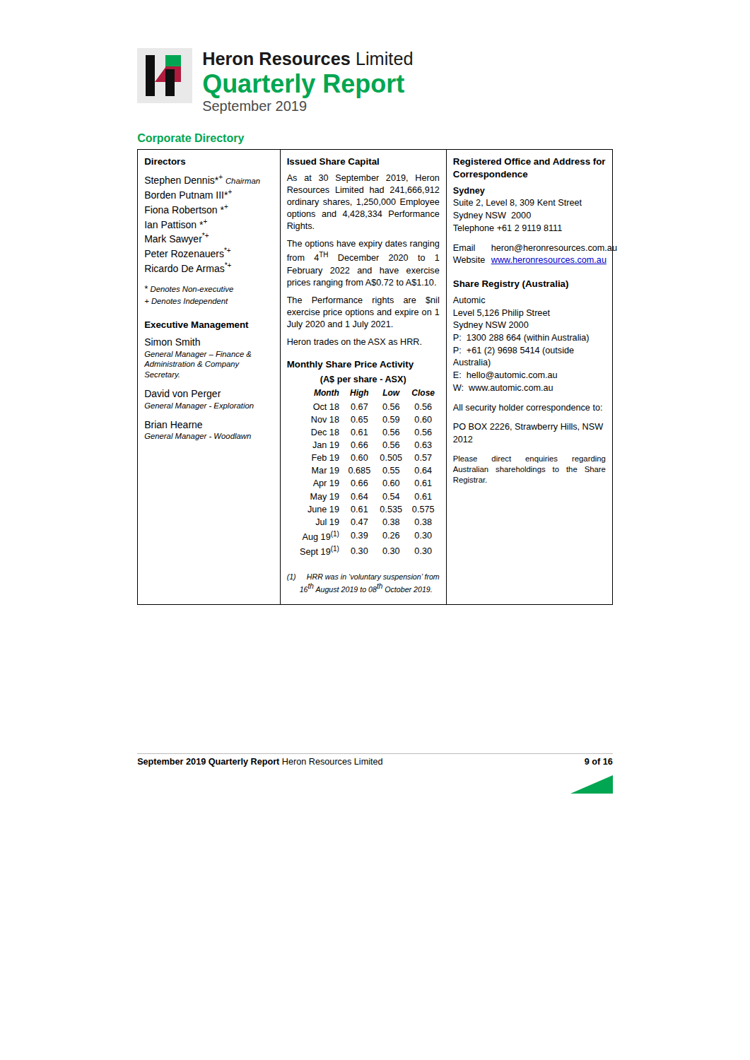Heron Resources Limited
Quarterly Report
September 2019
Corporate Directory
| Directors Stephen Dennis* + Chairman Borden Putnam III* + Fiona Robertson * + Ian Pattison * + Mark Sawyer *+ Peter Rozenauers *+ Ricardo De Armas *+ * Denotes Non-executive + Denotes Independent Executive Management Simon Smith General Manager – Finance & Administration & Company Secretary. David von Perger General Manager - Exploration Brian Hearne General Manager - Woodlawn | Issued Share Capital As at 30 September 2019, Heron Resources Limited had 241,666,912 ordinary shares, 1,250,000 Employee options and 4,428,334 Performance Rights. The options have expiry dates ranging from 4 TH December 2020 to 1 February 2022 and have exercise prices ranging from A$0.72 to A$1.10. The Performance rights are $nil exercise price options and expire on 1 July 2020 and 1 July 2021. Heron trades on the ASX as HRR. Monthly Share Price Activity (A$ per share - ASX) / Month / High / Low / Close / / --- / --- / --- / --- / / Oct 18 / 0.67 / 0.56 / 0.56 / / Nov 18 / 0.65 / 0.59 / 0.60 / / Dec 18 / 0.61 / 0.56 / 0.56 / / Jan 19 / 0.66 / 0.56 / 0.63 / / Feb 19 / 0.60 / 0.505 / 0.57 / / Mar 19 / 0.685 / 0.55 / 0.64 / / Apr 19 / 0.66 / 0.60 / 0.61 / / May 19 / 0.64 / 0.54 / 0.61 / / June 19 / 0.61 / 0.535 / 0.575 / / Jul 19 / 0.47 / 0.38 / 0.38 / / Aug 19 (1) / 0.39 / 0.26 / 0.30 / / Sept 19 (1) / 0.30 / 0.30 / 0.30 / (1) HRR was in ‘voluntary suspension’ from 16 th August 2019 to 08 th October 2019. | Registered Office and Address for Correspondence Sydney Suite 2, Level 8, 309 Kent Street Sydney NSW 2000 Telephone +61 2 9119 8111 Email heron@heronresources.com.au Website www.heronresources.com.au Share Registry (Australia) Automic Level 5,126 Philip Street Sydney NSW 2000 P: 1300 288 664 (within Australia) P: +61 (2) 9698 5414 (outside Australia) E: hello@automic.com.au W: www.automic.com.au All security holder correspondence to: PO BOX 2226, Strawberry Hills, NSW 2012 Please direct enquiries regarding Australian shareholdings to the Share Registrar. |
September 2019 Quarterly Report Heron Resources Limited
9 of 16